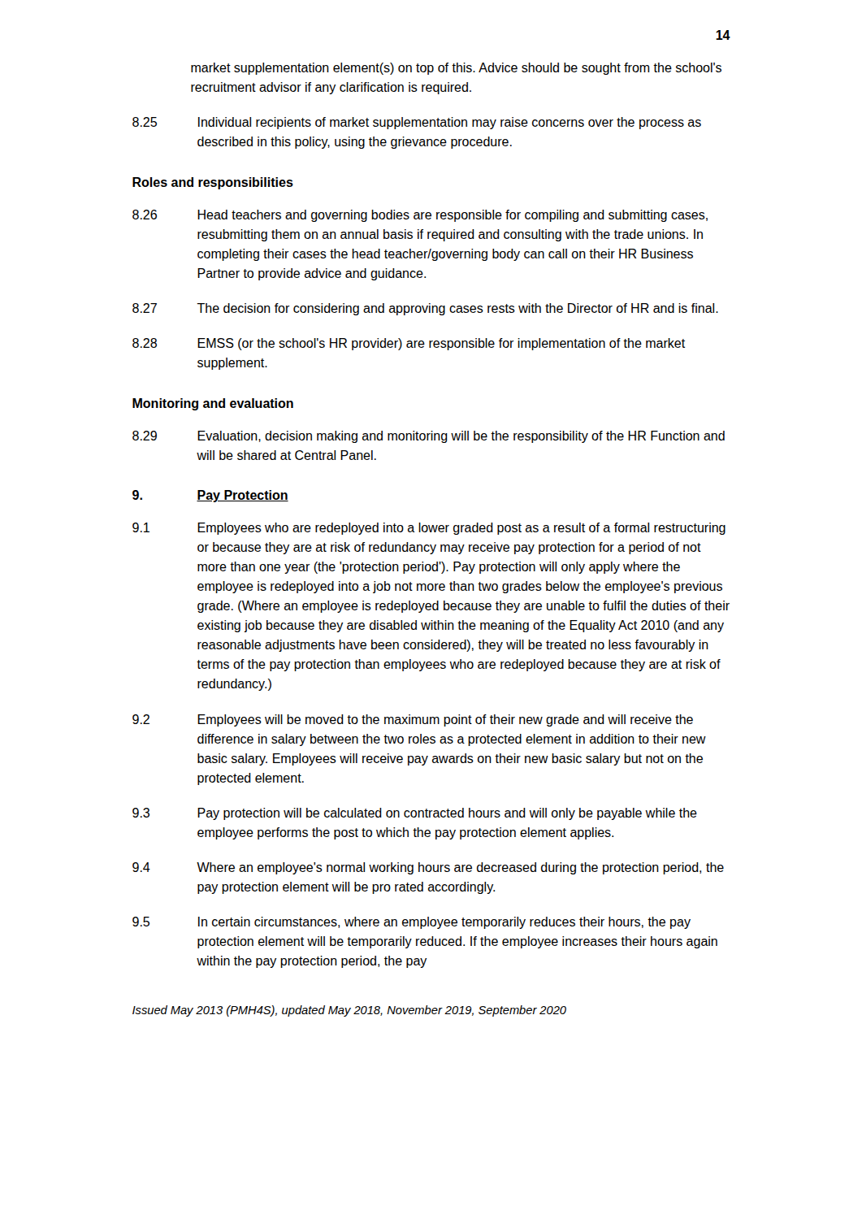14
market supplementation element(s) on top of this. Advice should be sought from the school's recruitment advisor if any clarification is required.
8.25
Individual recipients of market supplementation may raise concerns over the process as described in this policy, using the grievance procedure.
Roles and responsibilities
8.26
Head teachers and governing bodies are responsible for compiling and submitting cases, resubmitting them on an annual basis if required and consulting with the trade unions. In completing their cases the head teacher/governing body can call on their HR Business Partner to provide advice and guidance.
8.27
The decision for considering and approving cases rests with the Director of HR and is final.
8.28
EMSS (or the school's HR provider) are responsible for implementation of the market supplement.
Monitoring and evaluation
8.29
Evaluation, decision making and monitoring will be the responsibility of the HR Function and will be shared at Central Panel.
9.
Pay Protection
9.1
Employees who are redeployed into a lower graded post as a result of a formal restructuring or because they are at risk of redundancy may receive pay protection for a period of not more than one year (the 'protection period'). Pay protection will only apply where the employee is redeployed into a job not more than two grades below the employee's previous grade. (Where an employee is redeployed because they are unable to fulfil the duties of their existing job because they are disabled within the meaning of the Equality Act 2010 (and any reasonable adjustments have been considered), they will be treated no less favourably in terms of the pay protection than employees who are redeployed because they are at risk of redundancy.)
9.2
Employees will be moved to the maximum point of their new grade and will receive the difference in salary between the two roles as a protected element in addition to their new basic salary. Employees will receive pay awards on their new basic salary but not on the protected element.
9.3
Pay protection will be calculated on contracted hours and will only be payable while the employee performs the post to which the pay protection element applies.
9.4
Where an employee's normal working hours are decreased during the protection period, the pay protection element will be pro rated accordingly.
9.5
In certain circumstances, where an employee temporarily reduces their hours, the pay protection element will be temporarily reduced. If the employee increases their hours again within the pay protection period, the pay
Issued May 2013 (PMH4S), updated May 2018, November 2019, September 2020